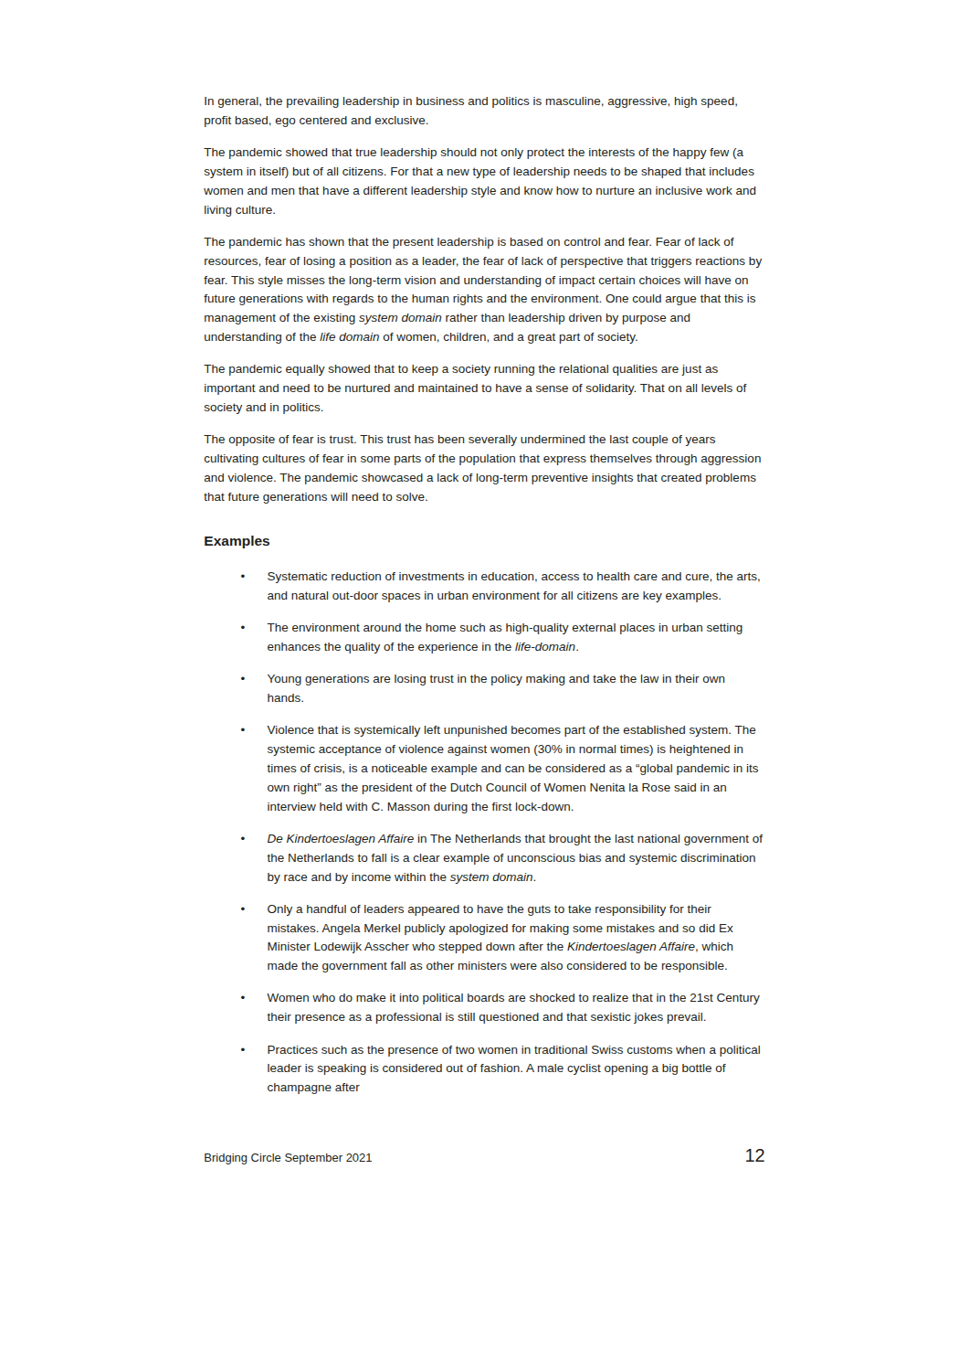In general, the prevailing leadership in business and politics is masculine, aggressive, high speed, profit based, ego centered and exclusive.
The pandemic showed that true leadership should not only protect the interests of the happy few (a system in itself) but of all citizens. For that a new type of leadership needs to be shaped that includes women and men that have a different leadership style and know how to nurture an inclusive work and living culture.
The pandemic has shown that the present leadership is based on control and fear. Fear of lack of resources, fear of losing a position as a leader, the fear of lack of perspective that triggers reactions by fear. This style misses the long-term vision and understanding of impact certain choices will have on future generations with regards to the human rights and the environment. One could argue that this is management of the existing system domain rather than leadership driven by purpose and understanding of the life domain of women, children, and a great part of society.
The pandemic equally showed that to keep a society running the relational qualities are just as important and need to be nurtured and maintained to have a sense of solidarity. That on all levels of society and in politics.
The opposite of fear is trust. This trust has been severally undermined the last couple of years cultivating cultures of fear in some parts of the population that express themselves through aggression and violence. The pandemic showcased a lack of long-term preventive insights that created problems that future generations will need to solve.
Examples
Systematic reduction of investments in education, access to health care and cure, the arts, and natural out-door spaces in urban environment for all citizens are key examples.
The environment around the home such as high-quality external places in urban setting enhances the quality of the experience in the life-domain.
Young generations are losing trust in the policy making and take the law in their own hands.
Violence that is systemically left unpunished becomes part of the established system. The systemic acceptance of violence against women (30% in normal times) is heightened in times of crisis, is a noticeable example and can be considered as a “global pandemic in its own right” as the president of the Dutch Council of Women Nenita la Rose said in an interview held with C. Masson during the first lock-down.
De Kindertoeslagen Affaire in The Netherlands that brought the last national government of the Netherlands to fall is a clear example of unconscious bias and systemic discrimination by race and by income within the system domain.
Only a handful of leaders appeared to have the guts to take responsibility for their mistakes. Angela Merkel publicly apologized for making some mistakes and so did Ex Minister Lodewijk Asscher who stepped down after the Kindertoeslagen Affaire, which made the government fall as other ministers were also considered to be responsible.
Women who do make it into political boards are shocked to realize that in the 21st Century their presence as a professional is still questioned and that sexistic jokes prevail.
Practices such as the presence of two women in traditional Swiss customs when a political leader is speaking is considered out of fashion. A male cyclist opening a big bottle of champagne after
Bridging Circle September 2021 12